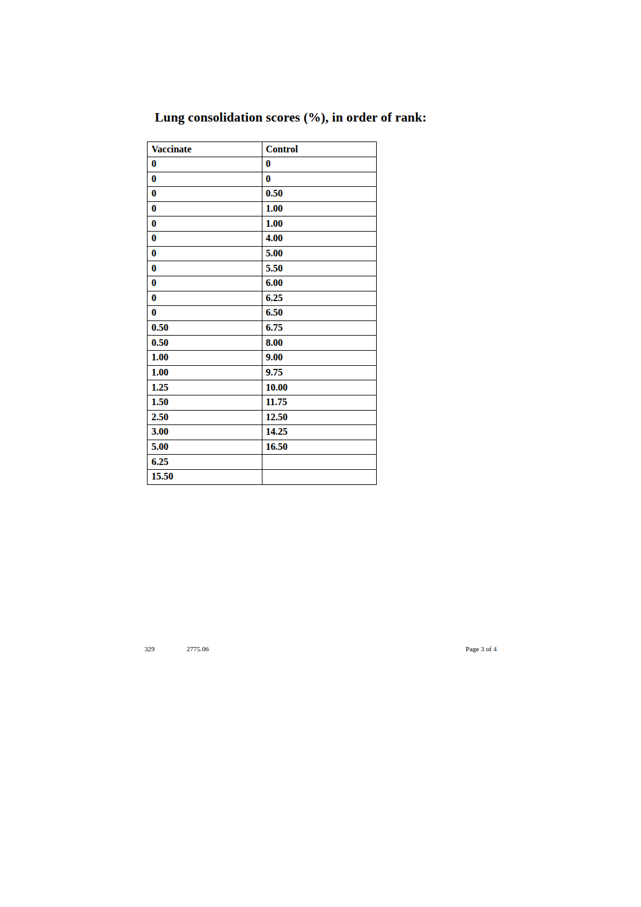Lung consolidation scores (%), in order of rank:
| Vaccinate | Control |
| --- | --- |
| 0 | 0 |
| 0 | 0 |
| 0 | 0.50 |
| 0 | 1.00 |
| 0 | 1.00 |
| 0 | 4.00 |
| 0 | 5.00 |
| 0 | 5.50 |
| 0 | 6.00 |
| 0 | 6.25 |
| 0 | 6.50 |
| 0.50 | 6.75 |
| 0.50 | 8.00 |
| 1.00 | 9.00 |
| 1.00 | 9.75 |
| 1.25 | 10.00 |
| 1.50 | 11.75 |
| 2.50 | 12.50 |
| 3.00 | 14.25 |
| 5.00 | 16.50 |
| 6.25 | |
| 15.50 | |
329 2775.06 Page 3 of 4